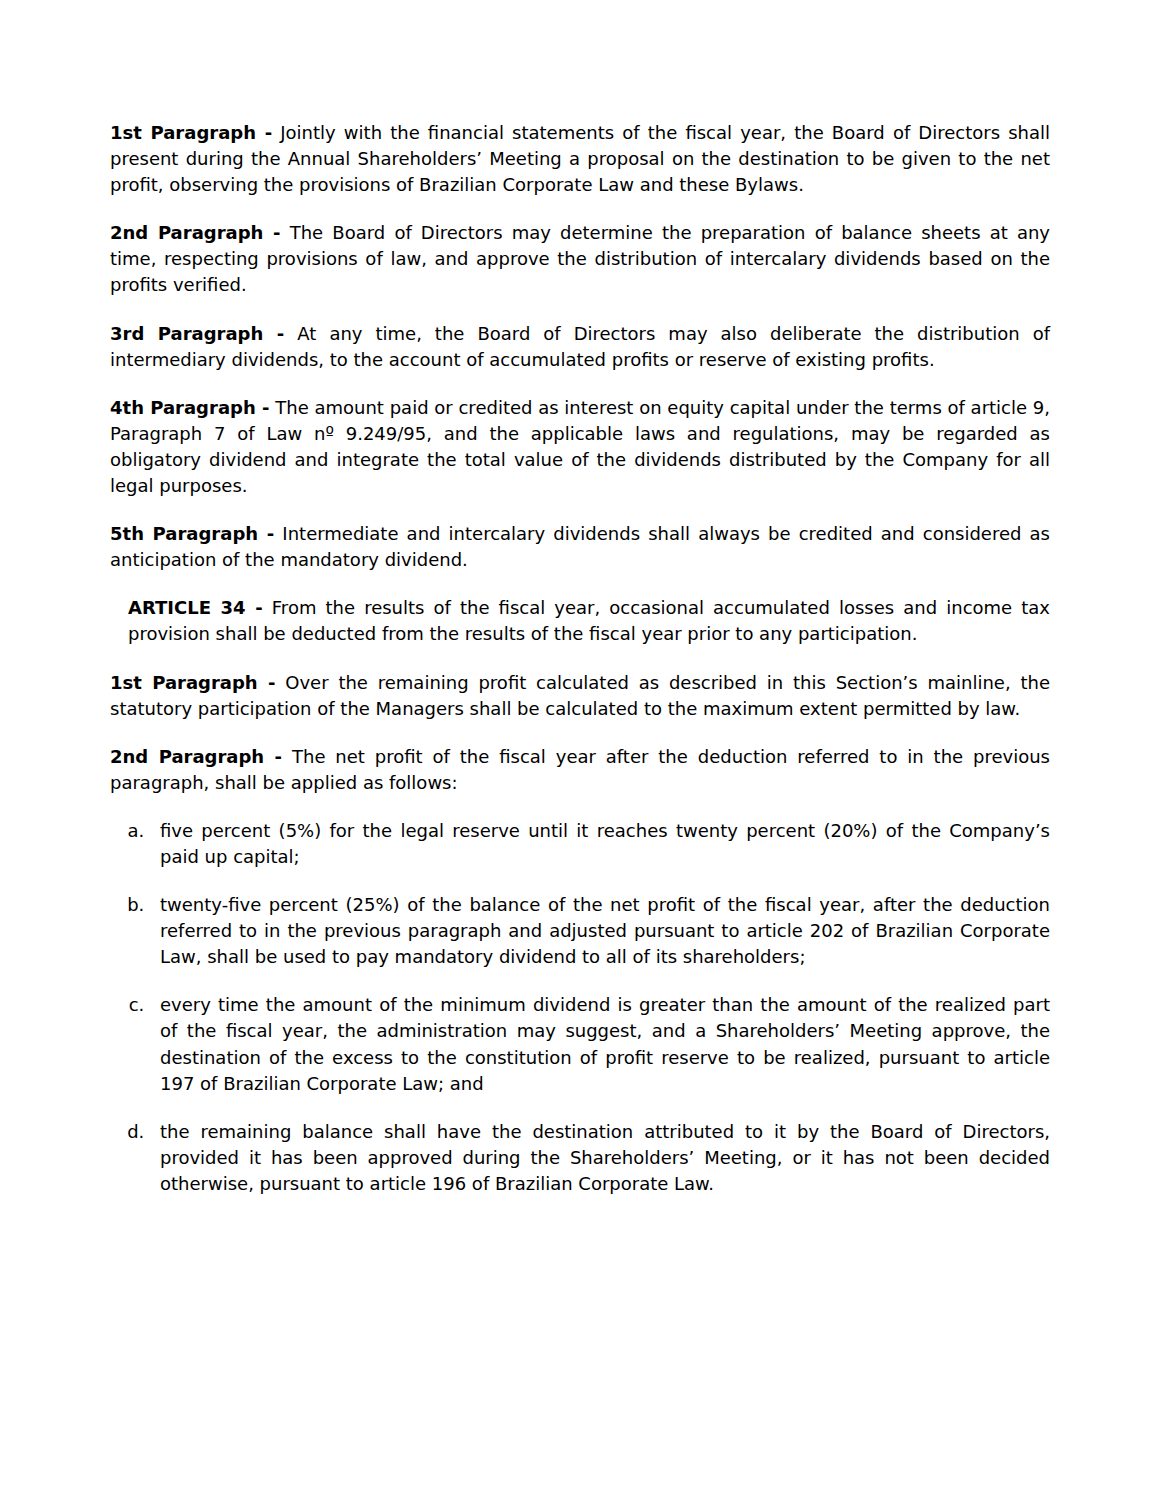1st Paragraph - Jointly with the financial statements of the fiscal year, the Board of Directors shall present during the Annual Shareholders’ Meeting a proposal on the destination to be given to the net profit, observing the provisions of Brazilian Corporate Law and these Bylaws.
2nd Paragraph - The Board of Directors may determine the preparation of balance sheets at any time, respecting provisions of law, and approve the distribution of intercalary dividends based on the profits verified.
3rd Paragraph - At any time, the Board of Directors may also deliberate the distribution of intermediary dividends, to the account of accumulated profits or reserve of existing profits.
4th Paragraph - The amount paid or credited as interest on equity capital under the terms of article 9, Paragraph 7 of Law nº 9.249/95, and the applicable laws and regulations, may be regarded as obligatory dividend and integrate the total value of the dividends distributed by the Company for all legal purposes.
5th Paragraph - Intermediate and intercalary dividends shall always be credited and considered as anticipation of the mandatory dividend.
ARTICLE 34 - From the results of the fiscal year, occasional accumulated losses and income tax provision shall be deducted from the results of the fiscal year prior to any participation.
1st Paragraph - Over the remaining profit calculated as described in this Section’s mainline, the statutory participation of the Managers shall be calculated to the maximum extent permitted by law.
2nd Paragraph - The net profit of the fiscal year after the deduction referred to in the previous paragraph, shall be applied as follows:
five percent (5%) for the legal reserve until it reaches twenty percent (20%) of the Company’s paid up capital;
twenty-five percent (25%) of the balance of the net profit of the fiscal year, after the deduction referred to in the previous paragraph and adjusted pursuant to article 202 of Brazilian Corporate Law, shall be used to pay mandatory dividend to all of its shareholders;
every time the amount of the minimum dividend is greater than the amount of the realized part of the fiscal year, the administration may suggest, and a Shareholders’ Meeting approve, the destination of the excess to the constitution of profit reserve to be realized, pursuant to article 197 of Brazilian Corporate Law; and
the remaining balance shall have the destination attributed to it by the Board of Directors, provided it has been approved during the Shareholders’ Meeting, or it has not been decided otherwise, pursuant to article 196 of Brazilian Corporate Law.